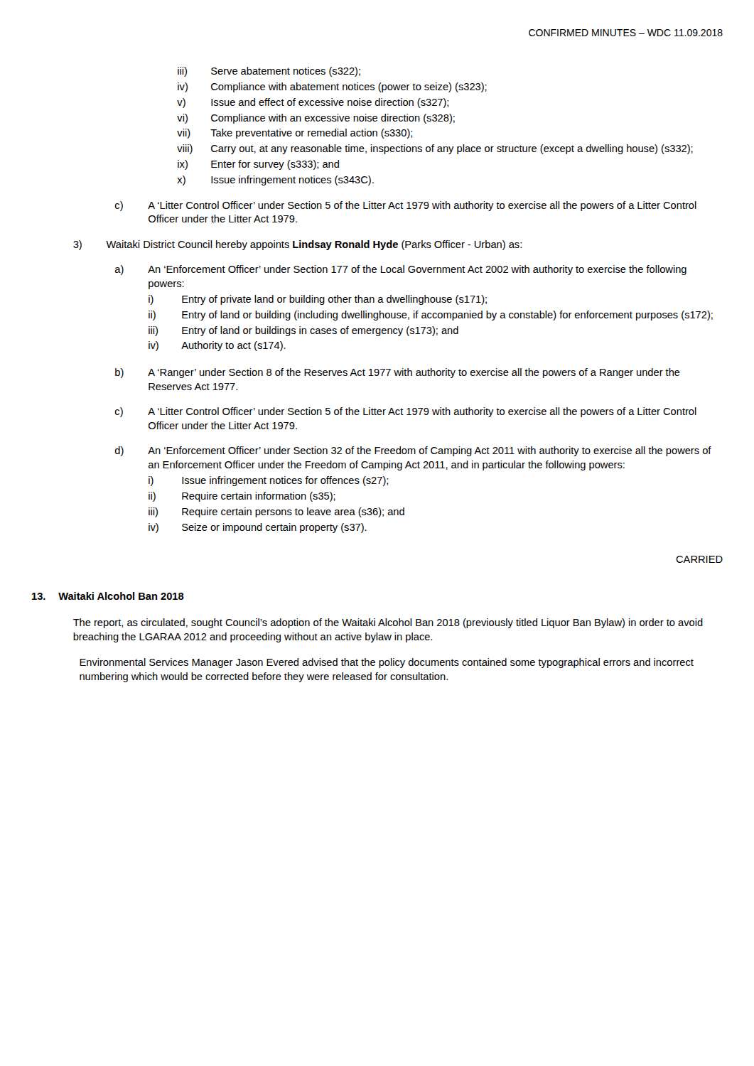CONFIRMED MINUTES – WDC 11.09.2018
iii) Serve abatement notices (s322);
iv) Compliance with abatement notices (power to seize) (s323);
v) Issue and effect of excessive noise direction (s327);
vi) Compliance with an excessive noise direction (s328);
vii) Take preventative or remedial action (s330);
viii) Carry out, at any reasonable time, inspections of any place or structure (except a dwelling house) (s332);
ix) Enter for survey (s333); and
x) Issue infringement notices (s343C).
c) A ‘Litter Control Officer’ under Section 5 of the Litter Act 1979 with authority to exercise all the powers of a Litter Control Officer under the Litter Act 1979.
3) Waitaki District Council hereby appoints Lindsay Ronald Hyde (Parks Officer - Urban) as:
a) An ‘Enforcement Officer’ under Section 177 of the Local Government Act 2002 with authority to exercise the following powers:
i) Entry of private land or building other than a dwellinghouse (s171);
ii) Entry of land or building (including dwellinghouse, if accompanied by a constable) for enforcement purposes (s172);
iii) Entry of land or buildings in cases of emergency (s173); and
iv) Authority to act (s174).
b) A ‘Ranger’ under Section 8 of the Reserves Act 1977 with authority to exercise all the powers of a Ranger under the Reserves Act 1977.
c) A ‘Litter Control Officer’ under Section 5 of the Litter Act 1979 with authority to exercise all the powers of a Litter Control Officer under the Litter Act 1979.
d) An ‘Enforcement Officer’ under Section 32 of the Freedom of Camping Act 2011 with authority to exercise all the powers of an Enforcement Officer under the Freedom of Camping Act 2011, and in particular the following powers:
i) Issue infringement notices for offences (s27);
ii) Require certain information (s35);
iii) Require certain persons to leave area (s36); and
iv) Seize or impound certain property (s37).
CARRIED
13. Waitaki Alcohol Ban 2018
The report, as circulated, sought Council’s adoption of the Waitaki Alcohol Ban 2018 (previously titled Liquor Ban Bylaw) in order to avoid breaching the LGARAA 2012 and proceeding without an active bylaw in place.
Environmental Services Manager Jason Evered advised that the policy documents contained some typographical errors and incorrect numbering which would be corrected before they were released for consultation.